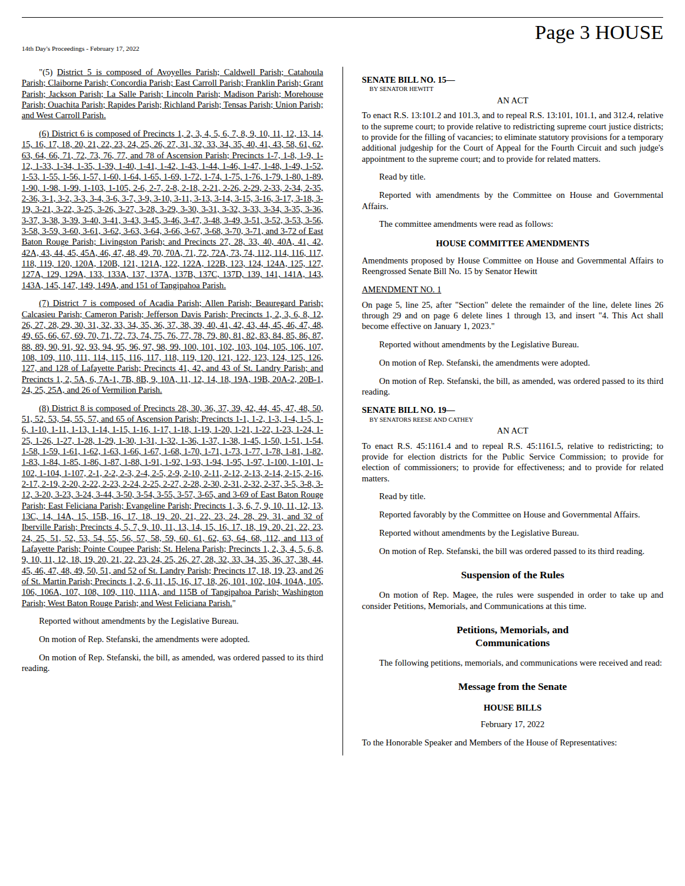Page 3 HOUSE
14th Day's Proceedings - February 17, 2022
"(5) District 5 is composed of Avoyelles Parish; Caldwell Parish; Catahoula Parish; Claiborne Parish; Concordia Parish; East Carroll Parish; Franklin Parish; Grant Parish; Jackson Parish; La Salle Parish; Lincoln Parish; Madison Parish; Morehouse Parish; Ouachita Parish; Rapides Parish; Richland Parish; Tensas Parish; Union Parish; and West Carroll Parish.
(6) District 6 is composed of Precincts 1, 2, 3, 4, 5, 6, 7, 8, 9, 10, 11, 12, 13, 14, 15, 16, 17, 18, 20, 21, 22, 23, 24, 25, 26, 27, 31, 32, 33, 34, 35, 40, 41, 43, 58, 61, 62, 63, 64, 66, 71, 72, 73, 76, 77, and 78 of Ascension Parish; Precincts 1-7, 1-8, 1-9, 1-12, 1-33, 1-34, 1-35, 1-39, 1-40, 1-41, 1-42, 1-43, 1-44, 1-46, 1-47, 1-48, 1-49, 1-52, 1-53, 1-55, 1-56, 1-57, 1-60, 1-64, 1-65, 1-69, 1-72, 1-74, 1-75, 1-76, 1-79, 1-80, 1-89, 1-90, 1-98, 1-99, 1-103, 1-105, 2-6, 2-7, 2-8, 2-18, 2-21, 2-26, 2-29, 2-33, 2-34, 2-35, 2-36, 3-1, 3-2, 3-3, 3-4, 3-6, 3-7, 3-9, 3-10, 3-11, 3-13, 3-14, 3-15, 3-16, 3-17, 3-18, 3-19, 3-21, 3-22, 3-25, 3-26, 3-27, 3-28, 3-29, 3-30, 3-31, 3-32, 3-33, 3-34, 3-35, 3-36, 3-37, 3-38, 3-39, 3-40, 3-41, 3-43, 3-45, 3-46, 3-47, 3-48, 3-49, 3-51, 3-52, 3-53, 3-56, 3-58, 3-59, 3-60, 3-61, 3-62, 3-63, 3-64, 3-66, 3-67, 3-68, 3-70, 3-71, and 3-72 of East Baton Rouge Parish; Livingston Parish; and Precincts 27, 28, 33, 40, 40A, 41, 42, 42A, 43, 44, 45, 45A, 46, 47, 48, 49, 70, 70A, 71, 72, 72A, 73, 74, 112, 114, 116, 117, 118, 119, 120, 120A, 120B, 121, 121A, 122, 122A, 122B, 123, 124, 124A, 125, 127, 127A, 129, 129A, 133, 133A, 137, 137A, 137B, 137C, 137D, 139, 141, 141A, 143, 143A, 145, 147, 149, 149A, and 151 of Tangipahoa Parish.
(7) District 7 is composed of Acadia Parish; Allen Parish; Beauregard Parish; Calcasieu Parish; Cameron Parish; Jefferson Davis Parish; Precincts 1, 2, 3, 6, 8, 12, 26, 27, 28, 29, 30, 31, 32, 33, 34, 35, 36, 37, 38, 39, 40, 41, 42, 43, 44, 45, 46, 47, 48, 49, 65, 66, 67, 69, 70, 71, 72, 73, 74, 75, 76, 77, 78, 79, 80, 81, 82, 83, 84, 85, 86, 87, 88, 89, 90, 91, 92, 93, 94, 95, 96, 97, 98, 99, 100, 101, 102, 103, 104, 105, 106, 107, 108, 109, 110, 111, 114, 115, 116, 117, 118, 119, 120, 121, 122, 123, 124, 125, 126, 127, and 128 of Lafayette Parish; Precincts 41, 42, and 43 of St. Landry Parish; and Precincts 1, 2, 5A, 6, 7A-1, 7B, 8B, 9, 10A, 11, 12, 14, 18, 19A, 19B, 20A-2, 20B-1, 24, 25, 25A, and 26 of Vermilion Parish.
(8) District 8 is composed of Precincts 28, 30, 36, 37, 39, 42, 44, 45, 47, 48, 50, 51, 52, 53, 54, 55, 57, and 65 of Ascension Parish; Precincts 1-1, 1-2, 1-3, 1-4, 1-5, 1-6, 1-10, 1-11, 1-13, 1-14, 1-15, 1-16, 1-17, 1-18, 1-19, 1-20, 1-21, 1-22, 1-23, 1-24, 1-25, 1-26, 1-27, 1-28, 1-29, 1-30, 1-31, 1-32, 1-36, 1-37, 1-38, 1-45, 1-50, 1-51, 1-54, 1-58, 1-59, 1-61, 1-62, 1-63, 1-66, 1-67, 1-68, 1-70, 1-71, 1-73, 1-77, 1-78, 1-81, 1-82, 1-83, 1-84, 1-85, 1-86, 1-87, 1-88, 1-91, 1-92, 1-93, 1-94, 1-95, 1-97, 1-100, 1-101, 1-102, 1-104, 1-107, 2-1, 2-2, 2-3, 2-4, 2-5, 2-9, 2-10, 2-11, 2-12, 2-13, 2-14, 2-15, 2-16, 2-17, 2-19, 2-20, 2-22, 2-23, 2-24, 2-25, 2-27, 2-28, 2-30, 2-31, 2-32, 2-37, 3-5, 3-8, 3-12, 3-20, 3-23, 3-24, 3-44, 3-50, 3-54, 3-55, 3-57, 3-65, and 3-69 of East Baton Rouge Parish; East Feliciana Parish; Evangeline Parish; Precincts 1, 3, 6, 7, 9, 10, 11, 12, 13, 13C, 14, 14A, 15, 15B, 16, 17, 18, 19, 20, 21, 22, 23, 24, 28, 29, 31, and 32 of Iberville Parish; Precincts 4, 5, 7, 9, 10, 11, 13, 14, 15, 16, 17, 18, 19, 20, 21, 22, 23, 24, 25, 51, 52, 53, 54, 55, 56, 57, 58, 59, 60, 61, 62, 63, 64, 68, 112, and 113 of Lafayette Parish; Pointe Coupee Parish; St. Helena Parish; Precincts 1, 2, 3, 4, 5, 6, 8, 9, 10, 11, 12, 18, 19, 20, 21, 22, 23, 24, 25, 26, 27, 28, 32, 33, 34, 35, 36, 37, 38, 44, 45, 46, 47, 48, 49, 50, 51, and 52 of St. Landry Parish; Precincts 17, 18, 19, 23, and 26 of St. Martin Parish; Precincts 1, 2, 6, 11, 15, 16, 17, 18, 26, 101, 102, 104, 104A, 105, 106, 106A, 107, 108, 109, 110, 111A, and 115B of Tangipahoa Parish; Washington Parish; West Baton Rouge Parish; and West Feliciana Parish."
Reported without amendments by the Legislative Bureau.
On motion of Rep. Stefanski, the amendments were adopted.
On motion of Rep. Stefanski, the bill, as amended, was ordered passed to its third reading.
SENATE BILL NO. 15—
BY SENATOR HEWITT
AN ACT
To enact R.S. 13:101.2 and 101.3, and to repeal R.S. 13:101, 101.1, and 312.4, relative to the supreme court; to provide relative to redistricting supreme court justice districts; to provide for the filling of vacancies; to eliminate statutory provisions for a temporary additional judgeship for the Court of Appeal for the Fourth Circuit and such judge's appointment to the supreme court; and to provide for related matters.
Read by title.
Reported with amendments by the Committee on House and Governmental Affairs.
The committee amendments were read as follows:
HOUSE COMMITTEE AMENDMENTS
Amendments proposed by House Committee on House and Governmental Affairs to Reengrossed Senate Bill No. 15 by Senator Hewitt
AMENDMENT NO. 1
On page 5, line 25, after "Section" delete the remainder of the line, delete lines 26 through 29 and on page 6 delete lines 1 through 13, and insert "4. This Act shall become effective on January 1, 2023."
Reported without amendments by the Legislative Bureau.
On motion of Rep. Stefanski, the amendments were adopted.
On motion of Rep. Stefanski, the bill, as amended, was ordered passed to its third reading.
SENATE BILL NO. 19—
BY SENATORS REESE AND CATHEY
AN ACT
To enact R.S. 45:1161.4 and to repeal R.S. 45:1161.5, relative to redistricting; to provide for election districts for the Public Service Commission; to provide for election of commissioners; to provide for effectiveness; and to provide for related matters.
Read by title.
Reported favorably by the Committee on House and Governmental Affairs.
Reported without amendments by the Legislative Bureau.
On motion of Rep. Stefanski, the bill was ordered passed to its third reading.
Suspension of the Rules
On motion of Rep. Magee, the rules were suspended in order to take up and consider Petitions, Memorials, and Communications at this time.
Petitions, Memorials, and
Communications
The following petitions, memorials, and communications were received and read:
Message from the Senate
HOUSE BILLS
February 17, 2022
To the Honorable Speaker and Members of the House of Representatives: